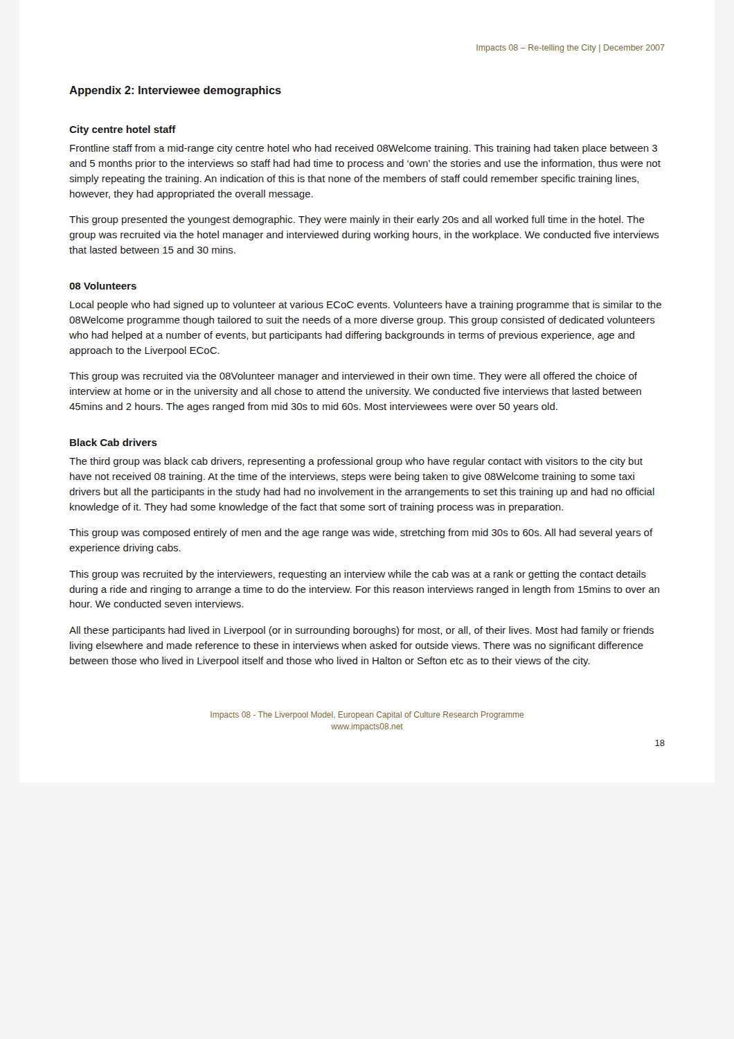Impacts 08 – Re-telling the City | December 2007
Appendix 2: Interviewee demographics
City centre hotel staff
Frontline staff from a mid-range city centre hotel who had received 08Welcome training. This training had taken place between 3 and 5 months prior to the interviews so staff had had time to process and ‘own’ the stories and use the information, thus were not simply repeating the training. An indication of this is that none of the members of staff could remember specific training lines, however, they had appropriated the overall message.
This group presented the youngest demographic. They were mainly in their early 20s and all worked full time in the hotel. The group was recruited via the hotel manager and interviewed during working hours, in the workplace. We conducted five interviews that lasted between 15 and 30 mins.
08 Volunteers
Local people who had signed up to volunteer at various ECoC events. Volunteers have a training programme that is similar to the 08Welcome programme though tailored to suit the needs of a more diverse group. This group consisted of dedicated volunteers who had helped at a number of events, but participants had differing backgrounds in terms of previous experience, age and approach to the Liverpool ECoC.
This group was recruited via the 08Volunteer manager and interviewed in their own time. They were all offered the choice of interview at home or in the university and all chose to attend the university. We conducted five interviews that lasted between 45mins and 2 hours. The ages ranged from mid 30s to mid 60s. Most interviewees were over 50 years old.
Black Cab drivers
The third group was black cab drivers, representing a professional group who have regular contact with visitors to the city but have not received 08 training. At the time of the interviews, steps were being taken to give 08Welcome training to some taxi drivers but all the participants in the study had had no involvement in the arrangements to set this training up and had no official knowledge of it. They had some knowledge of the fact that some sort of training process was in preparation.
This group was composed entirely of men and the age range was wide, stretching from mid 30s to 60s. All had several years of experience driving cabs.
This group was recruited by the interviewers, requesting an interview while the cab was at a rank or getting the contact details during a ride and ringing to arrange a time to do the interview. For this reason interviews ranged in length from 15mins to over an hour. We conducted seven interviews.
All these participants had lived in Liverpool (or in surrounding boroughs) for most, or all, of their lives. Most had family or friends living elsewhere and made reference to these in interviews when asked for outside views. There was no significant difference between those who lived in Liverpool itself and those who lived in Halton or Sefton etc as to their views of the city.
Impacts 08 - The Liverpool Model, European Capital of Culture Research Programme
www.impacts08.net
18